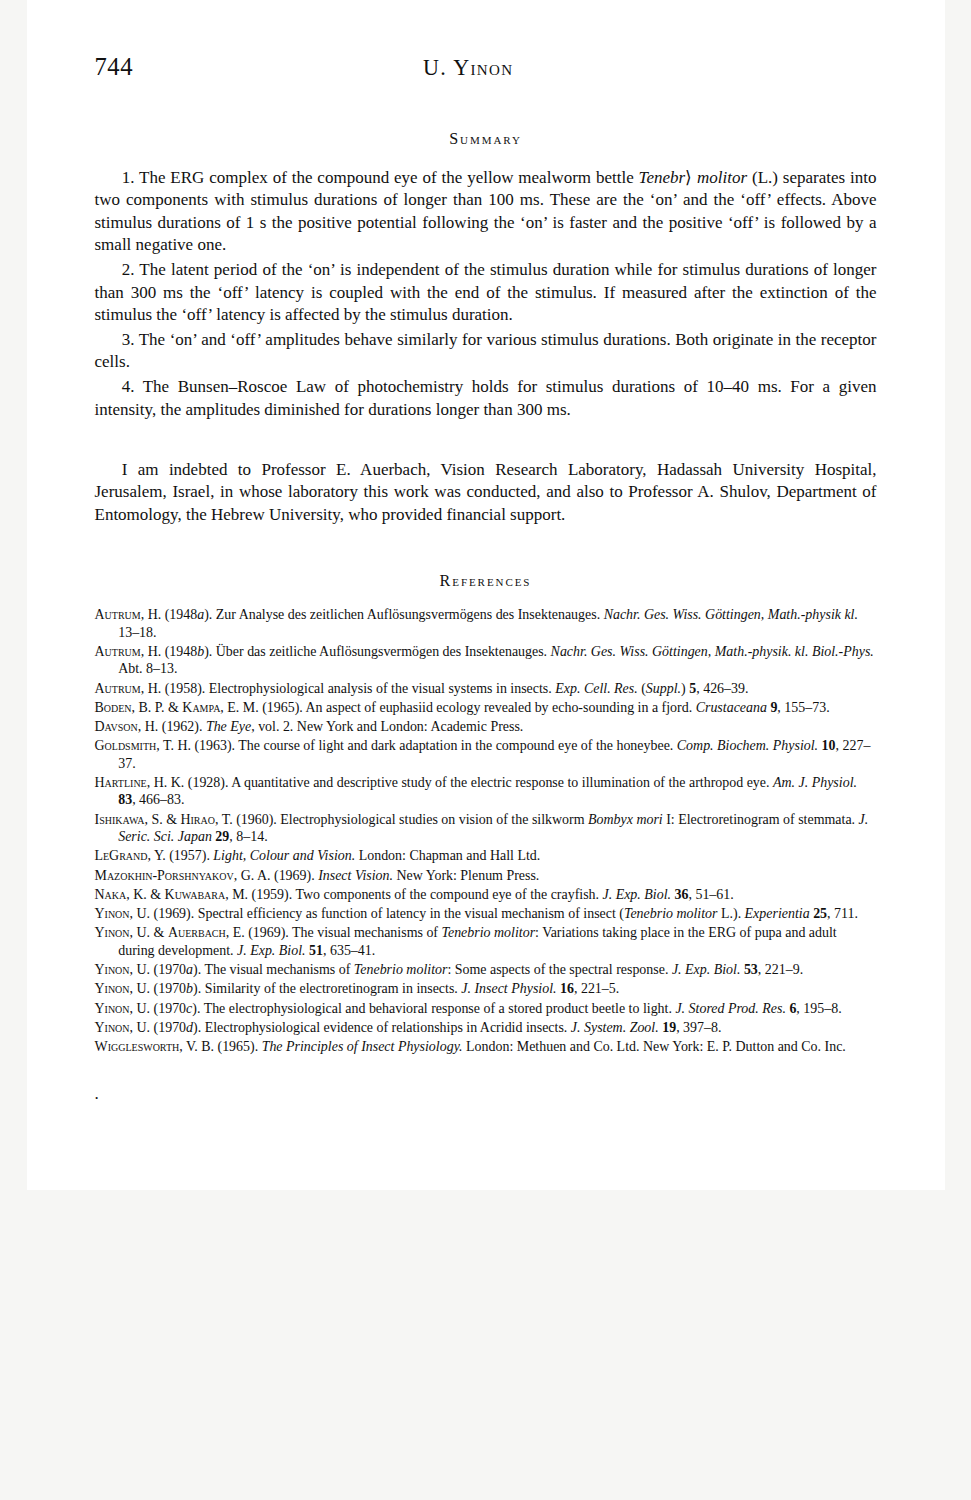744
U. Yinon
Summary
The ERG complex of the compound eye of the yellow mealworm bettle Tenebr⟩ molitor (L.) separates into two components with stimulus durations of longer than 100 ms. These are the ‘on’ and the ‘off’ effects. Above stimulus durations of 1 s the positive potential following the ‘on’ is faster and the positive ‘off’ is followed by a small negative one.
The latent period of the ‘on’ is independent of the stimulus duration while for stimulus durations of longer than 300 ms the ‘off’ latency is coupled with the end of the stimulus. If measured after the extinction of the stimulus the ‘off’ latency is affected by the stimulus duration.
The ‘on’ and ‘off’ amplitudes behave similarly for various stimulus durations. Both originate in the receptor cells.
The Bunsen–Roscoe Law of photochemistry holds for stimulus durations of 10–40 ms. For a given intensity, the amplitudes diminished for durations longer than 300 ms.
I am indebted to Professor E. Auerbach, Vision Research Laboratory, Hadassah University Hospital, Jerusalem, Israel, in whose laboratory this work was conducted, and also to Professor A. Shulov, Department of Entomology, the Hebrew University, who provided financial support.
References
Autrum, H. (1948a). Zur Analyse des zeitlichen Auflösungsvermögens des Insektenauges. Nachr. Ges. Wiss. Göttingen, Math.-physik kl. 13–18.
Autrum, H. (1948b). Über das zeitliche Auflösungsvermögen des Insektenauges. Nachr. Ges. Wiss. Göttingen, Math.-physik. kl. Biol.-Phys. Abt. 8–13.
Autrum, H. (1958). Electrophysiological analysis of the visual systems in insects. Exp. Cell. Res. (Suppl.) 5, 426–39.
Boden, B. P. & Kampa, E. M. (1965). An aspect of euphasiid ecology revealed by echo-sounding in a fjord. Crustaceana 9, 155–73.
Davson, H. (1962). The Eye, vol. 2. New York and London: Academic Press.
Goldsmith, T. H. (1963). The course of light and dark adaptation in the compound eye of the honeybee. Comp. Biochem. Physiol. 10, 227–37.
Hartline, H. K. (1928). A quantitative and descriptive study of the electric response to illumination of the arthropod eye. Am. J. Physiol. 83, 466–83.
Ishikawa, S. & Hirao, T. (1960). Electrophysiological studies on vision of the silkworm Bombyx mori I: Electroretinogram of stemmata. J. Seric. Sci. Japan 29, 8–14.
LeGrand, Y. (1957). Light, Colour and Vision. London: Chapman and Hall Ltd.
Mazokhin-Porshnyakov, G. A. (1969). Insect Vision. New York: Plenum Press.
Naka, K. & Kuwabara, M. (1959). Two components of the compound eye of the crayfish. J. Exp. Biol. 36, 51–61.
Yinon, U. (1969). Spectral efficiency as function of latency in the visual mechanism of insect (Tenebrio molitor L.). Experientia 25, 711.
Yinon, U. & Auerbach, E. (1969). The visual mechanisms of Tenebrio molitor: Variations taking place in the ERG of pupa and adult during development. J. Exp. Biol. 51, 635–41.
Yinon, U. (1970a). The visual mechanisms of Tenebrio molitor: Some aspects of the spectral response. J. Exp. Biol. 53, 221–9.
Yinon, U. (1970b). Similarity of the electroretinogram in insects. J. Insect Physiol. 16, 221–5.
Yinon, U. (1970c). The electrophysiological and behavioral response of a stored product beetle to light. J. Stored Prod. Res. 6, 195–8.
Yinon, U. (1970d). Electrophysiological evidence of relationships in Acridid insects. J. System. Zool. 19, 397–8.
Wigglesworth, V. B. (1965). The Principles of Insect Physiology. London: Methuen and Co. Ltd. New York: E. P. Dutton and Co. Inc.
.